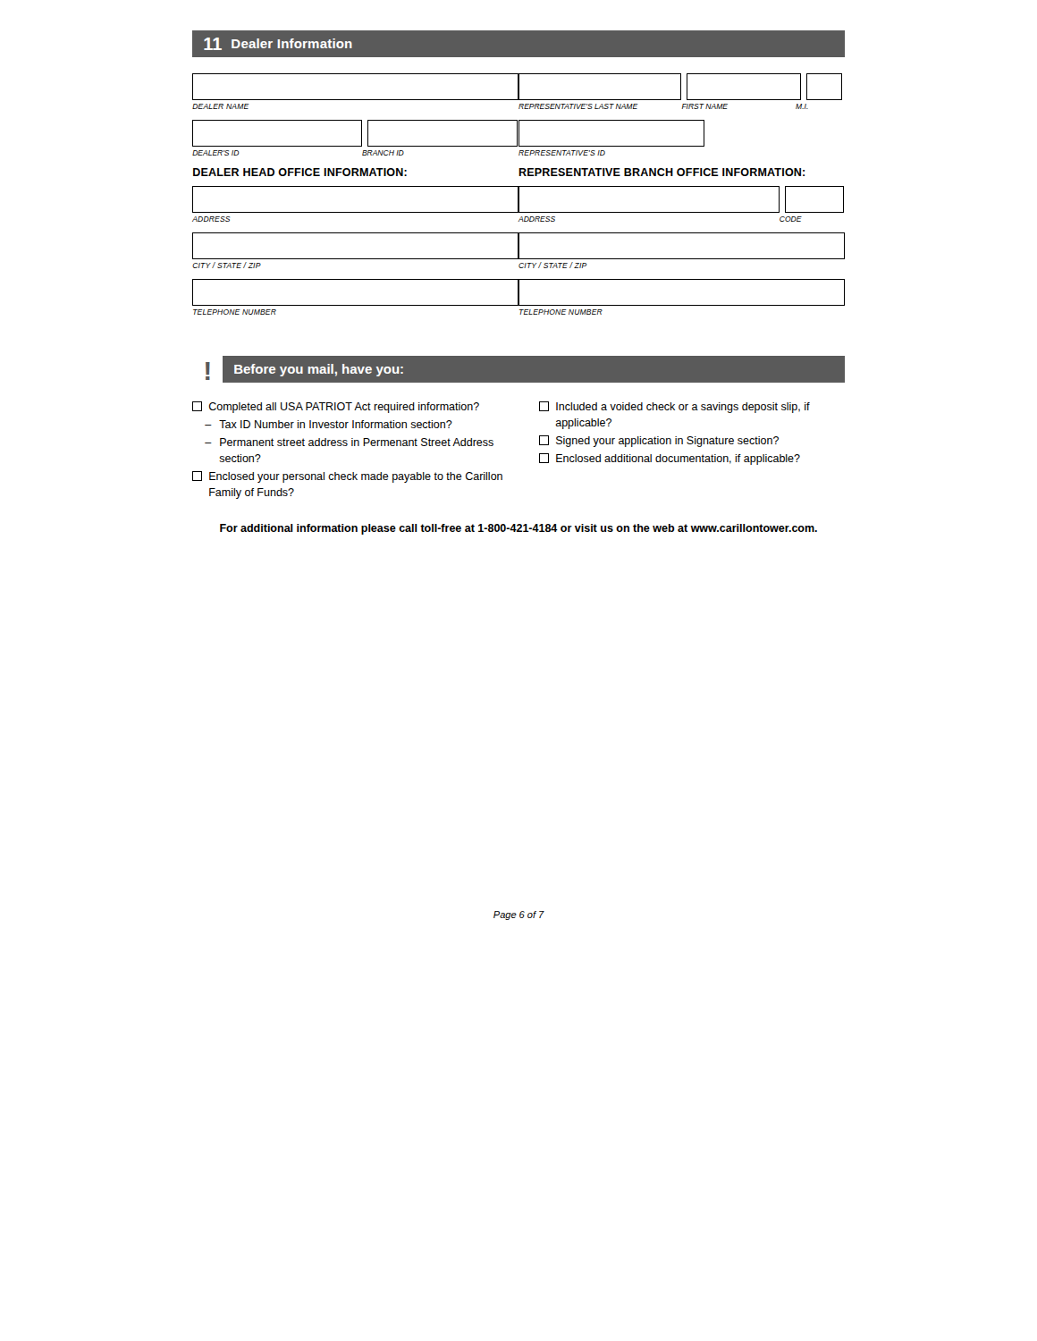11 Dealer Information
| DEALER NAME DEALER'S ID BRANCH ID DEALER HEAD OFFICE INFORMATION: ADDRESS CITY / STATE / ZIP TELEPHONE NUMBER | REPRESENTATIVE'S LAST NAME FIRST NAME M.I. REPRESENTATIVE'S ID REPRESENTATIVE BRANCH OFFICE INFORMATION: ADDRESS CODE CITY / STATE / ZIP TELEPHONE NUMBER |
!
Before you mail, have you:
Completed all USA PATRIOT Act required information?
Tax ID Number in Investor Information section?
Permanent street address in Permenant Street Address section?
Enclosed your personal check made payable to the Carillon Family of Funds?
Included a voided check or a savings deposit slip, if applicable?
Signed your application in Signature section?
Enclosed additional documentation, if applicable?
For additional information please call toll-free at 1-800-421-4184 or visit us on the web at www.carillontower.com.
Page 6 of 7